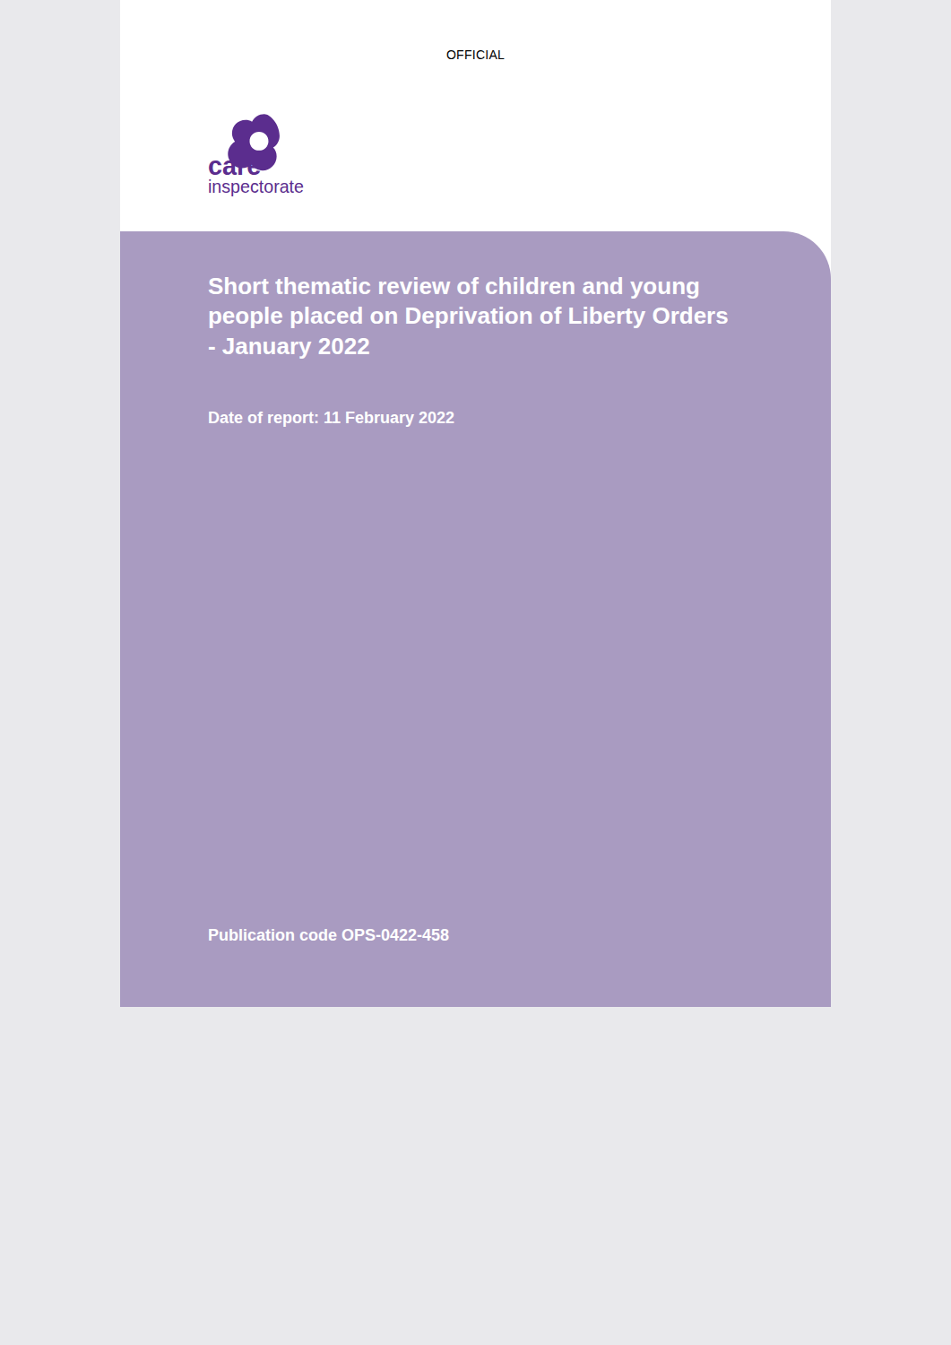OFFICIAL
care inspectorate
Short thematic review of children and young people placed on Deprivation of Liberty Orders - January 2022
Date of report: 11 February 2022
Publication code OPS-0422-458